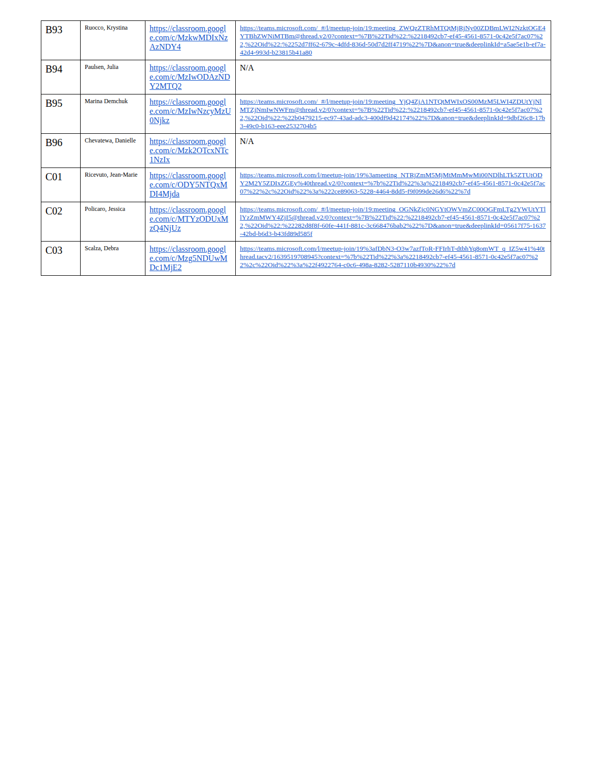| B93 | Ruocco, Krystina | https://classroom.google.com/c/MzkwMDIxNzAzNDY4 | https://teams.microsoft.com/_#/l/meetup-join/19:meeting_ZWQzZTRhMTQtMjRjNy00ZDBmLWI2NzktOGE4YTBhZWNiMTBm@thread.v2/0?context=%7B%22Tid%22:%2218492cb7-ef45-4561-8571-0c42e5f7ac07%22,%22Oid%22:%2252d7ff62-679c-4dfd-836d-50d7d2ff4719%22%7D&anon=true&deeplinkId=a5ae5e1b-ef7a-42d4-993d-b23815b41a80 |
| B94 | Paulsen, Julia | https://classroom.google.com/c/MzIwODAzNDY2MTQ2 | N/A |
| B95 | Marina Demchuk | https://classroom.google.com/c/MzIwNzcyMzU0Njkz | https://teams.microsoft.com/_#/l/meetup-join/19:meeting_YjQ4ZjA1NTQtMWIxOS00MzM5LWI4ZDUtYjNlMTZjNmIwNWFm@thread.v2/0?context=%7B%22Tid%22:%2218492cb7-ef45-4561-8571-0c42e5f7ac07%22,%22Oid%22:%22b0479215-ec97-43ad-adc3-400df9d42174%22%7D&anon=true&deeplinkId=9dbf26c8-17b3-49c0-b163-eee2532704b5 |
| B96 | Chevatewa, Danielle | https://classroom.google.com/c/Mzk2OTcxNTc1NzIx | N/A |
| C01 | Ricevuto, Jean-Marie | https://classroom.google.com/c/ODY5NTQxMDI4Mjda | https://teams.microsoft.com/l/meetup-join/19%3ameeting_NTRjZmM5MjMtMmMwMi00NDlhLTk5ZTUtODY2M2Y5ZDIxZGEy%40thread.v2/0?context=%7b%22Tid%22%3a%2218492cb7-ef45-4561-8571-0c42e5f7ac07%22%2c%22Oid%22%3a%222ce89063-5228-4464-8dd5-f9f099de26d6%22%7d |
| C02 | Policaro, Jessica | https://classroom.google.com/c/MTYzODUxMzQ4NjUz | https://teams.microsoft.com/_#/l/meetup-join/19:meeting_OGNkZjc0NGYtOWVmZC00OGFmLTg2YWUtYTllYzZmMWY4ZjI5@thread.v2/0?context=%7B%22Tid%22:%2218492cb7-ef45-4561-8571-0c42e5f7ac07%22,%22Oid%22:%22282d8f8f-60fe-441f-881c-3c668476bab2%22%7D&anon=true&deeplinkId=05617f75-1637-42bd-b6d3-b43fd89d585f |
| C03 | Scalza, Debra | https://classroom.google.com/c/Mzg5NDUwMDc1MjE2 | https://teams.microsoft.com/l/meetup-join/19%3afDbN3-O3w7azfToR-FFIrhT-dtbhYq8omWT_q_IZ5w41%40thread.tacv2/1639519708945?context=%7b%22Tid%22%3a%2218492cb7-ef45-4561-8571-0c42e5f7ac07%22%2c%22Oid%22%3a%22f4922764-c0c6-498a-8282-5287110b4930%22%7d |